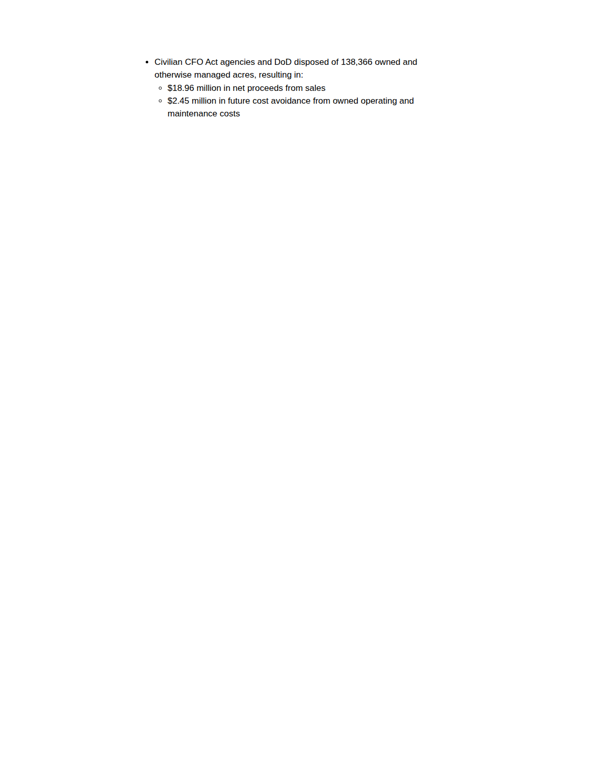Civilian CFO Act agencies and DoD disposed of 138,366 owned and otherwise managed acres, resulting in:
$18.96 million in net proceeds from sales
$2.45 million in future cost avoidance from owned operating and maintenance costs